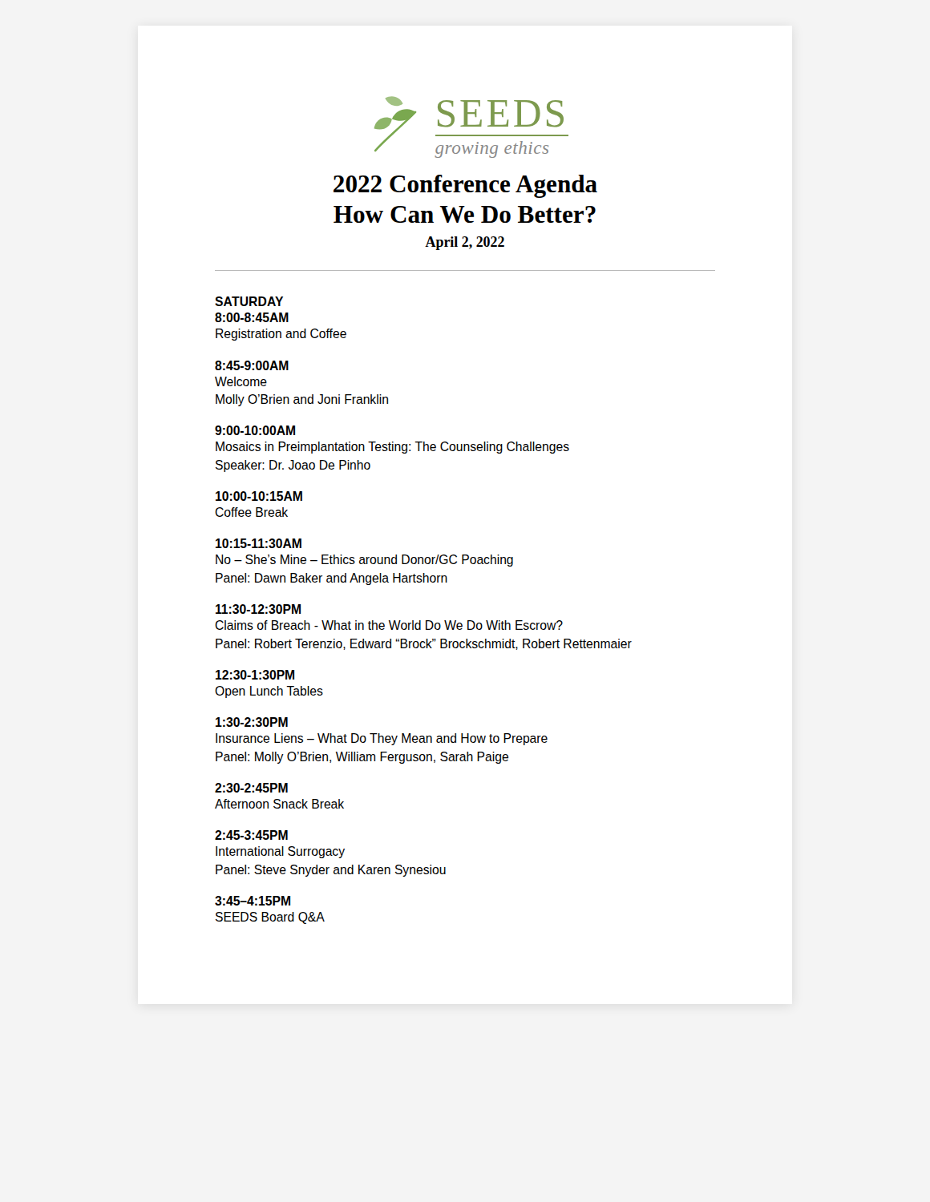SEEDS growing ethics
2022 Conference Agenda How Can We Do Better?
April 2, 2022
SATURDAY
8:00-8:45AM
Registration and Coffee
8:45-9:00AM
Welcome
Molly O’Brien and Joni Franklin
9:00-10:00AM
Mosaics in Preimplantation Testing: The Counseling Challenges
Speaker: Dr. Joao De Pinho
10:00-10:15AM
Coffee Break
10:15-11:30AM
No – She’s Mine – Ethics around Donor/GC Poaching
Panel: Dawn Baker and Angela Hartshorn
11:30-12:30PM
Claims of Breach - What in the World Do We Do With Escrow?
Panel: Robert Terenzio, Edward “Brock” Brockschmidt, Robert Rettenmaier
12:30-1:30PM
Open Lunch Tables
1:30-2:30PM
Insurance Liens – What Do They Mean and How to Prepare
Panel: Molly O’Brien, William Ferguson, Sarah Paige
2:30-2:45PM
Afternoon Snack Break
2:45-3:45PM
International Surrogacy
Panel: Steve Snyder and Karen Synesiou
3:45–4:15PM
SEEDS Board Q&A